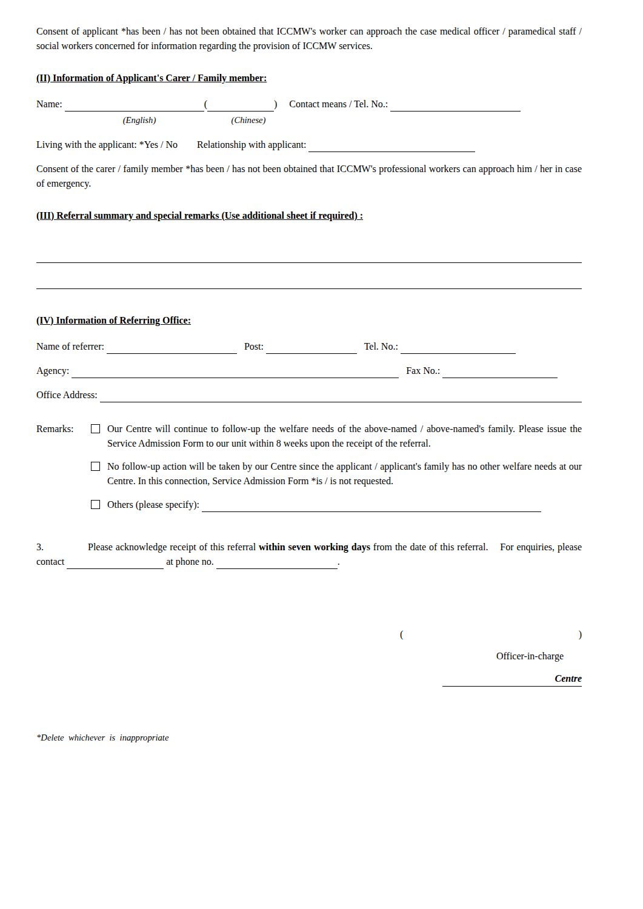Consent of applicant *has been / has not been obtained that ICCMW's worker can approach the case medical officer / paramedical staff / social workers concerned for information regarding the provision of ICCMW services.
(II) Information of Applicant's Carer / Family member:
Name: ( ) Contact means / Tel. No.:
(English)(Chinese)
Living with the applicant: *Yes / No Relationship with applicant:
Consent of the carer / family member *has been / has not been obtained that ICCMW's professional workers can approach him / her in case of emergency.
(III) Referral summary and special remarks (Use additional sheet if required) :
(IV) Information of Referring Office:
Name of referrer: Post: Tel. No.:
Agency: Fax No.:
Office Address:
Remarks:
Our Centre will continue to follow-up the welfare needs of the above-named / above-named's family. Please issue the Service Admission Form to our unit within 8 weeks upon the receipt of the referral.
No follow-up action will be taken by our Centre since the applicant / applicant's family has no other welfare needs at our Centre. In this connection, Service Admission Form *is / is not requested.
Others (please specify):
3. Please acknowledge receipt of this referral within seven working days from the date of this referral. For enquiries, please contact at phone no. .
()
Officer-in-charge
Centre
*Delete whichever is inappropriate